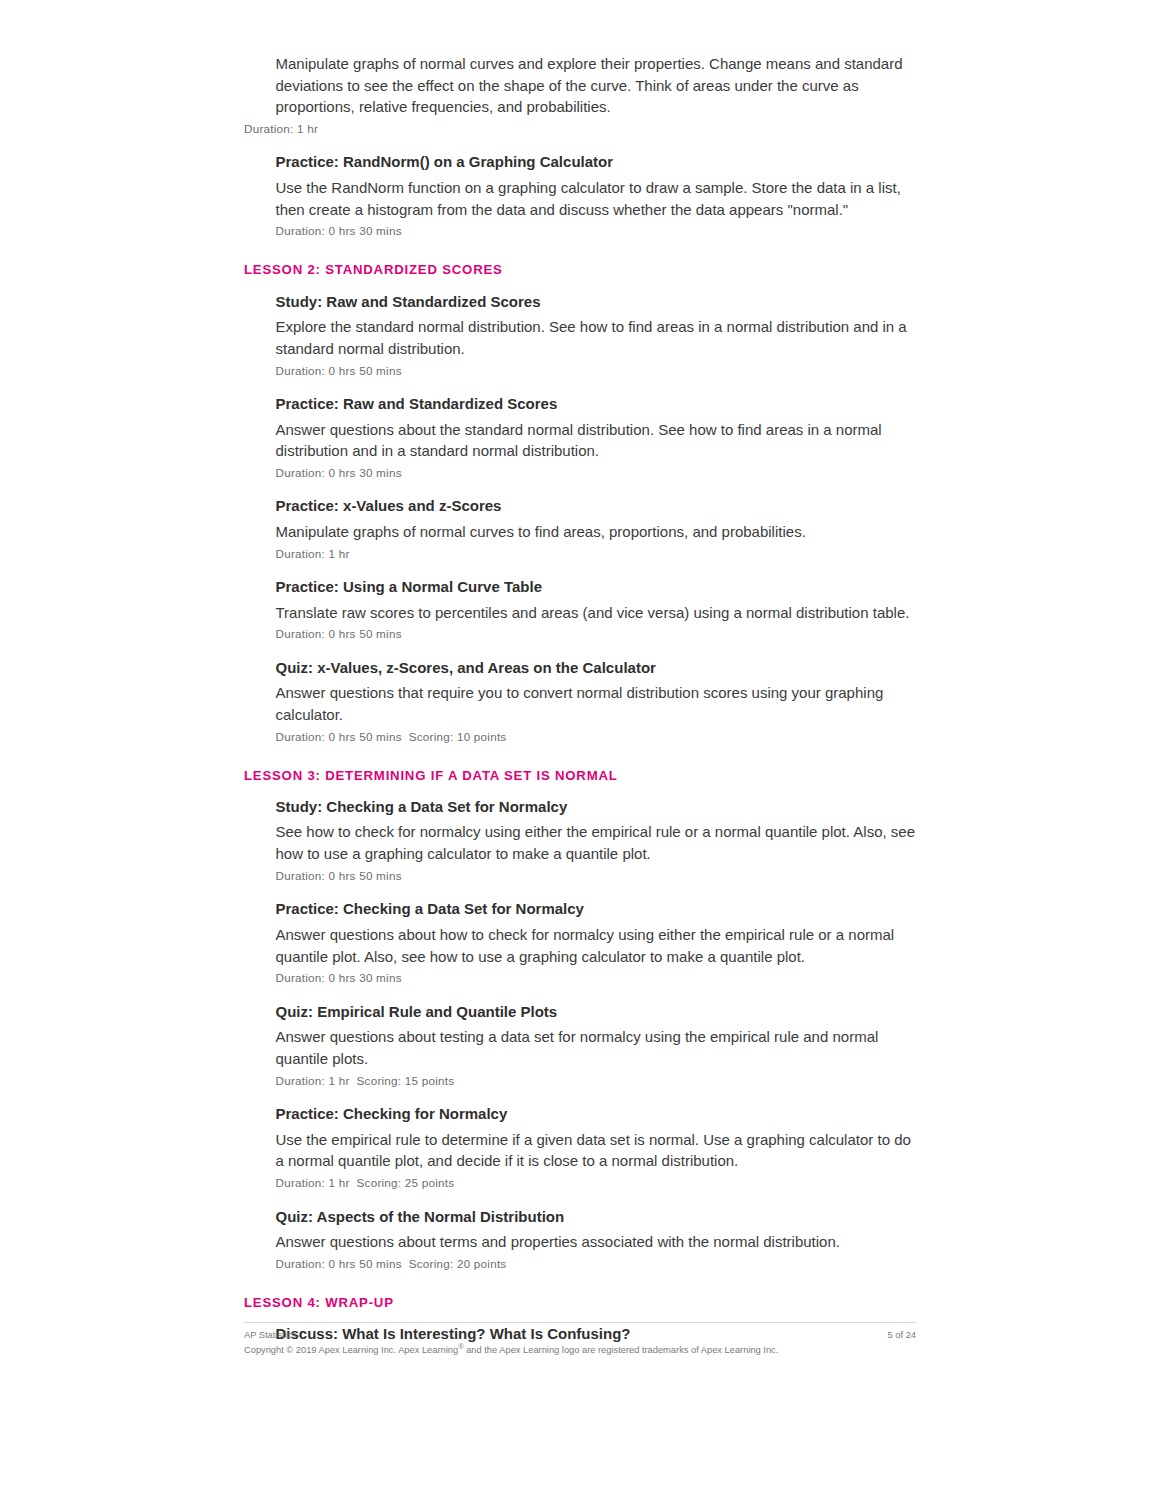Manipulate graphs of normal curves and explore their properties. Change means and standard deviations to see the effect on the shape of the curve. Think of areas under the curve as proportions, relative frequencies, and probabilities.
Duration: 1 hr
Practice: RandNorm() on a Graphing Calculator
Use the RandNorm function on a graphing calculator to draw a sample. Store the data in a list, then create a histogram from the data and discuss whether the data appears "normal."
Duration: 0 hrs 30 mins
Lesson 2: Standardized Scores
Study: Raw and Standardized Scores
Explore the standard normal distribution. See how to find areas in a normal distribution and in a standard normal distribution.
Duration: 0 hrs 50 mins
Practice: Raw and Standardized Scores
Answer questions about the standard normal distribution. See how to find areas in a normal distribution and in a standard normal distribution.
Duration: 0 hrs 30 mins
Practice: x-Values and z-Scores
Manipulate graphs of normal curves to find areas, proportions, and probabilities.
Duration: 1 hr
Practice: Using a Normal Curve Table
Translate raw scores to percentiles and areas (and vice versa) using a normal distribution table.
Duration: 0 hrs 50 mins
Quiz: x-Values, z-Scores, and Areas on the Calculator
Answer questions that require you to convert normal distribution scores using your graphing calculator.
Duration: 0 hrs 50 mins Scoring: 10 points
Lesson 3: Determining if a Data Set is Normal
Study: Checking a Data Set for Normalcy
See how to check for normalcy using either the empirical rule or a normal quantile plot. Also, see how to use a graphing calculator to make a quantile plot.
Duration: 0 hrs 50 mins
Practice: Checking a Data Set for Normalcy
Answer questions about how to check for normalcy using either the empirical rule or a normal quantile plot. Also, see how to use a graphing calculator to make a quantile plot.
Duration: 0 hrs 30 mins
Quiz: Empirical Rule and Quantile Plots
Answer questions about testing a data set for normalcy using the empirical rule and normal quantile plots.
Duration: 1 hr Scoring: 15 points
Practice: Checking for Normalcy
Use the empirical rule to determine if a given data set is normal. Use a graphing calculator to do a normal quantile plot, and decide if it is close to a normal distribution.
Duration: 1 hr Scoring: 25 points
Quiz: Aspects of the Normal Distribution
Answer questions about terms and properties associated with the normal distribution.
Duration: 0 hrs 50 mins Scoring: 20 points
Lesson 4: Wrap-Up
Discuss: What Is Interesting? What Is Confusing?
AP Statistics
Copyright © 2019 Apex Learning Inc. Apex Learning® and the Apex Learning logo are registered trademarks of Apex Learning Inc.
5 of 24